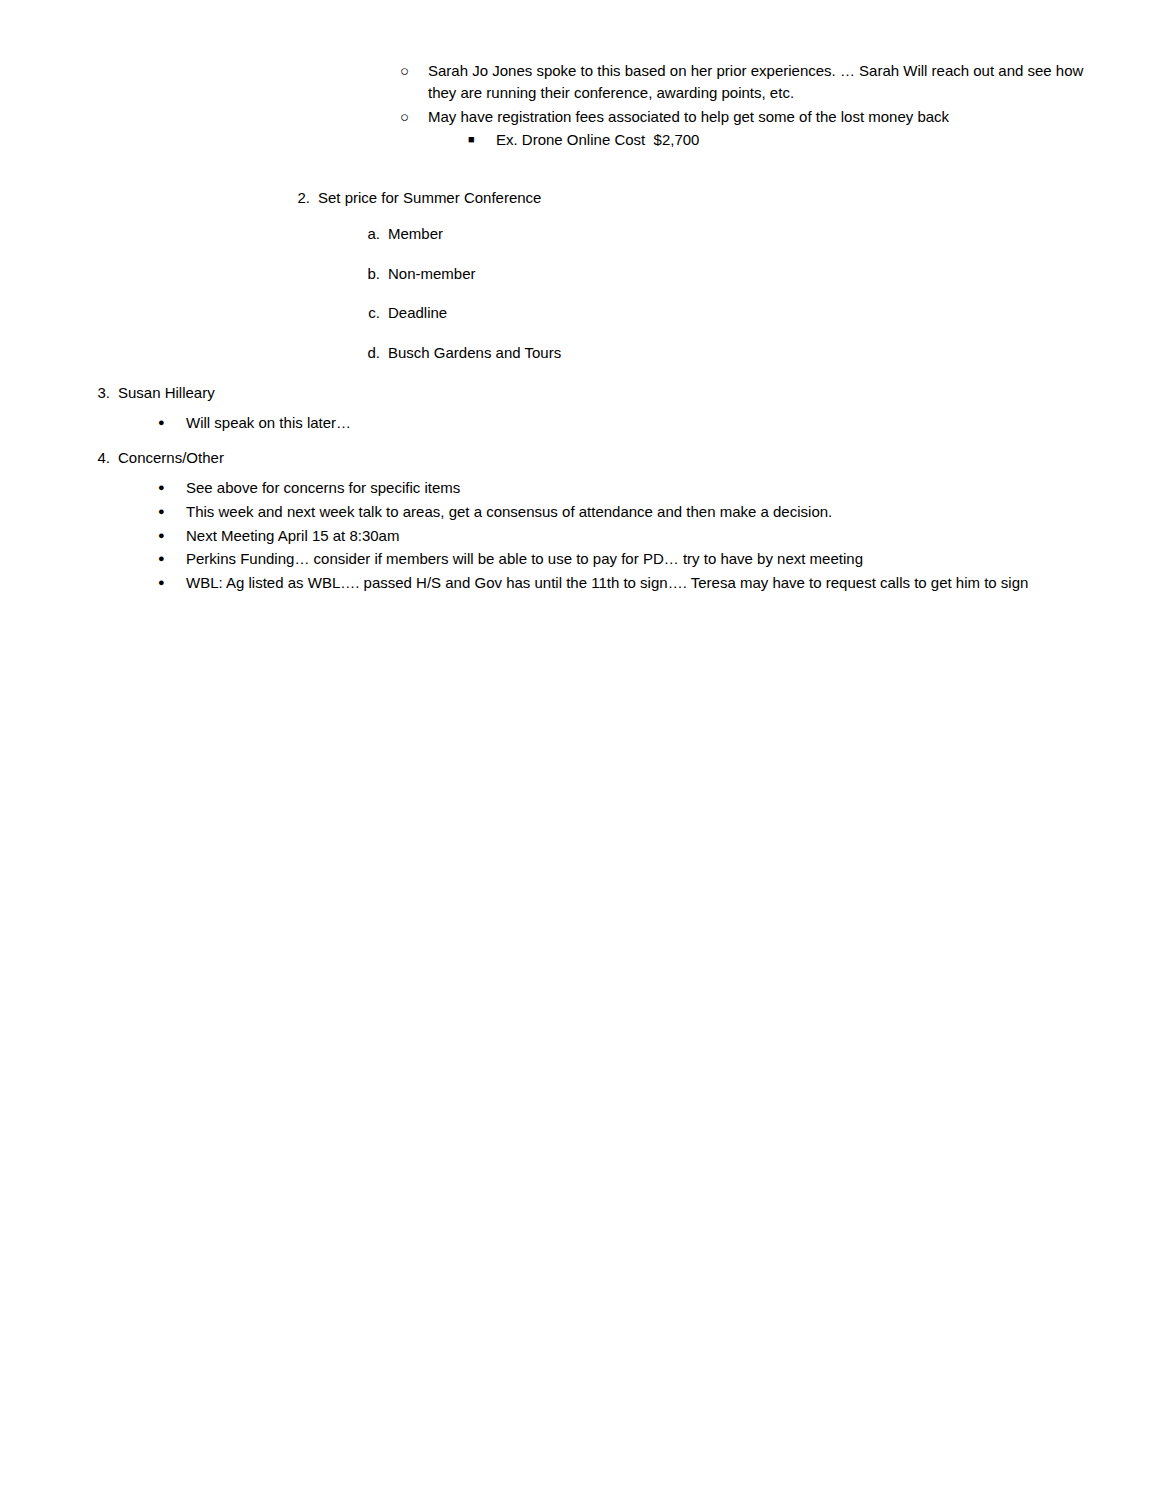Sarah Jo Jones spoke to this based on her prior experiences. … Sarah Will reach out and see how they are running their conference, awarding points, etc.
May have registration fees associated to help get some of the lost money back
Ex. Drone Online Cost $2,700
2. Set price for Summer Conference
a. Member
b. Non-member
c. Deadline
d. Busch Gardens and Tours
3. Susan Hilleary
Will speak on this later…
4. Concerns/Other
See above for concerns for specific items
This week and next week talk to areas, get a consensus of attendance and then make a decision.
Next Meeting April 15 at 8:30am
Perkins Funding… consider if members will be able to use to pay for PD… try to have by next meeting
WBL: Ag listed as WBL…. passed H/S and Gov has until the 11th to sign…. Teresa may have to request calls to get him to sign